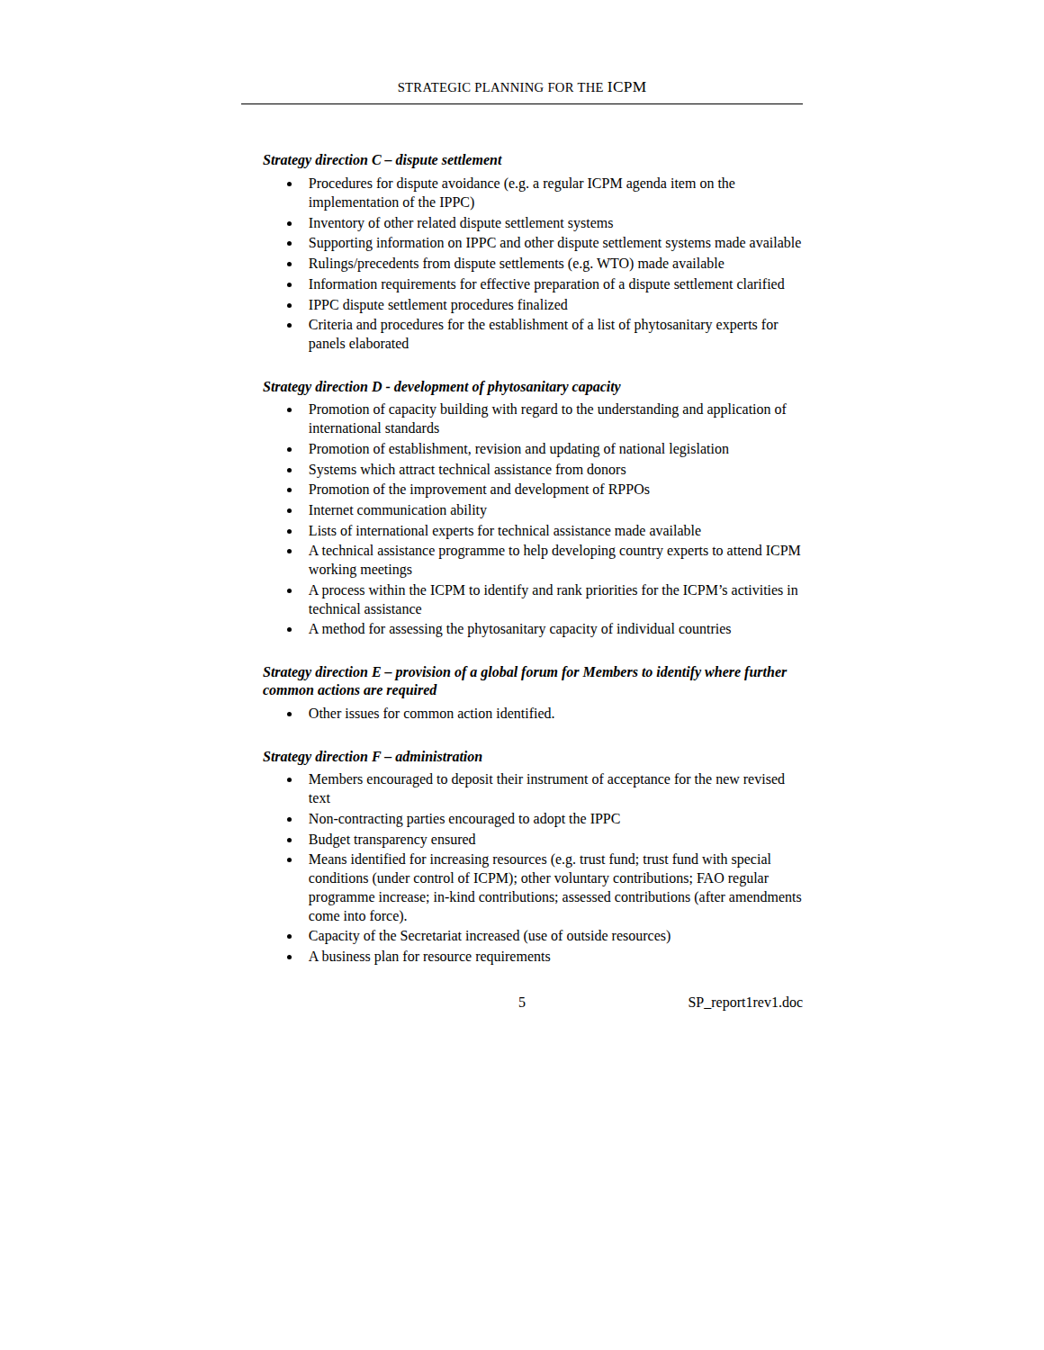STRATEGIC PLANNING FOR THE ICPM
Strategy direction C – dispute settlement
Procedures for dispute avoidance (e.g. a regular ICPM agenda item on the implementation of the IPPC)
Inventory of other related dispute settlement systems
Supporting information on IPPC and other dispute settlement systems made available
Rulings/precedents from dispute settlements (e.g. WTO) made available
Information requirements for effective preparation of a dispute settlement clarified
IPPC dispute settlement procedures finalized
Criteria and procedures for the establishment of a list of phytosanitary experts for panels elaborated
Strategy direction D - development of phytosanitary capacity
Promotion of capacity building with regard to the understanding and application of international standards
Promotion of establishment, revision and updating of national legislation
Systems which attract technical assistance from donors
Promotion of the improvement and development of RPPOs
Internet communication ability
Lists of international experts for technical assistance made available
A technical assistance programme to help developing country experts to attend ICPM working meetings
A process within the ICPM to identify and rank priorities for the ICPM’s activities in technical assistance
A method for assessing the phytosanitary capacity of individual countries
Strategy direction E – provision of a global forum for Members to identify where further common actions are required
Other issues for common action identified.
Strategy direction F – administration
Members encouraged to deposit their instrument of acceptance for the new revised text
Non-contracting parties encouraged to adopt the IPPC
Budget transparency ensured
Means identified for increasing resources (e.g. trust fund; trust fund with special conditions (under control of ICPM); other voluntary contributions; FAO regular programme increase; in-kind contributions; assessed contributions (after amendments come into force).
Capacity of the Secretariat increased (use of outside resources)
A business plan for resource requirements
5 SP_report1rev1.doc